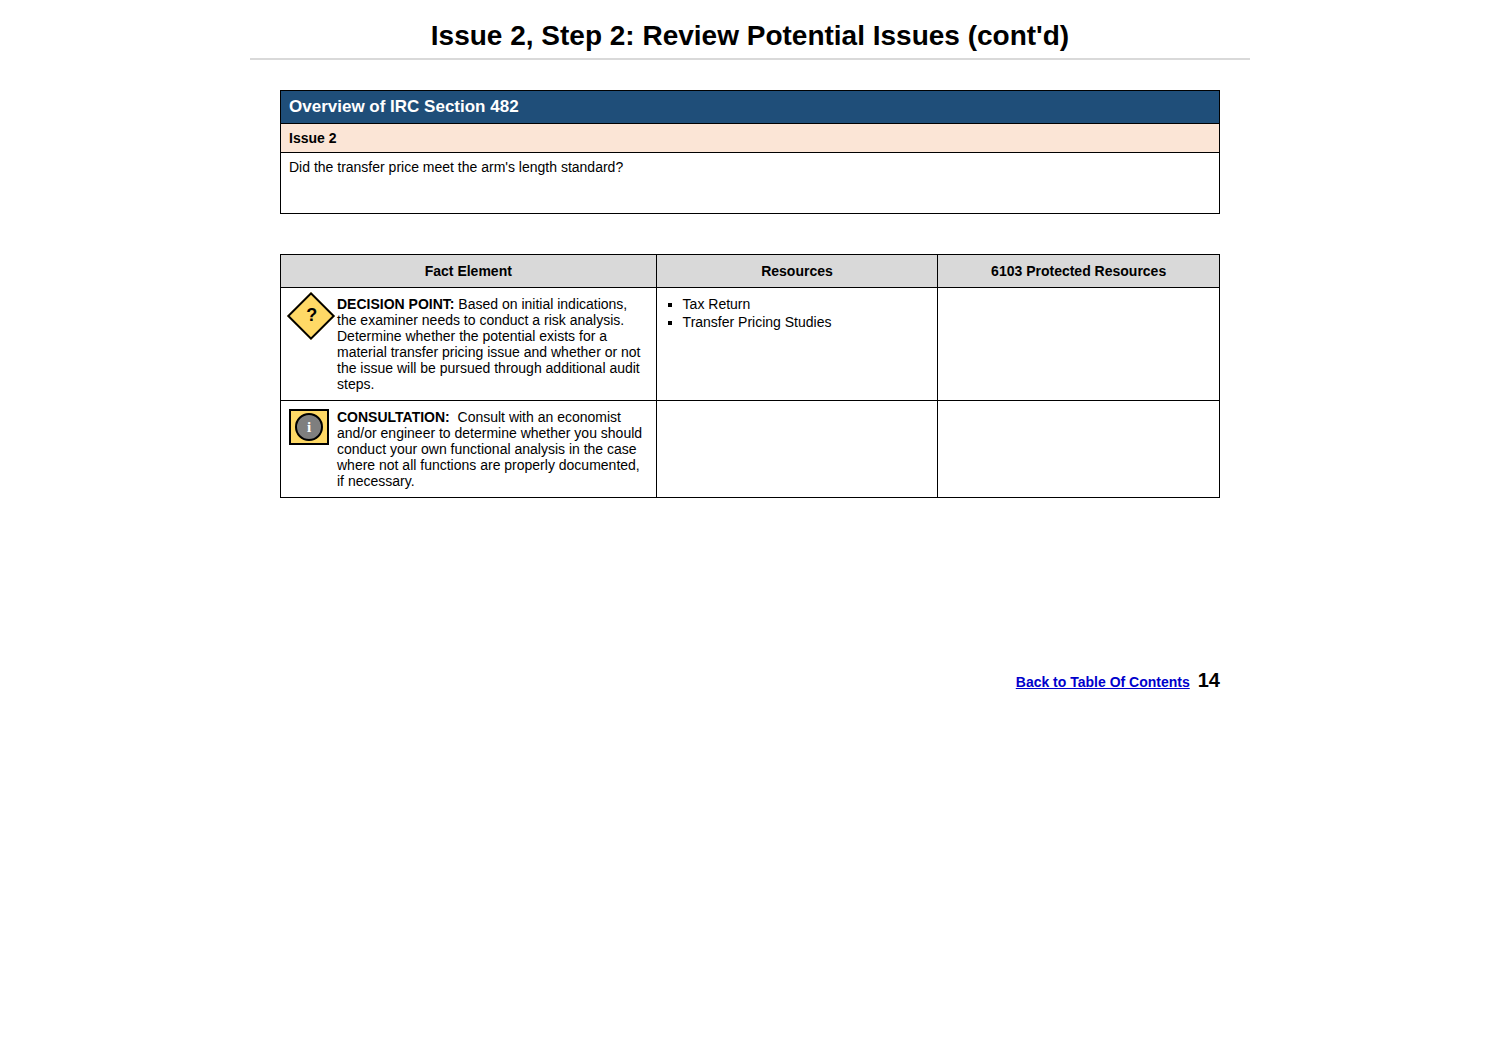Issue 2, Step 2: Review Potential Issues (cont'd)
| Overview of IRC Section 482 |
| Issue 2 |
| Did the transfer price meet the arm's length standard? |
| Fact Element | Resources | 6103 Protected Resources |
| --- | --- | --- |
| ? DECISION POINT: Based on initial indications, the examiner needs to conduct a risk analysis. Determine whether the potential exists for a material transfer pricing issue and whether or not the issue will be pursued through additional audit steps. | Tax Return Transfer Pricing Studies | |
| i CONSULTATION: Consult with an economist and/or engineer to determine whether you should conduct your own functional analysis in the case where not all functions are properly documented, if necessary. | | |
Back to Table Of Contents 14